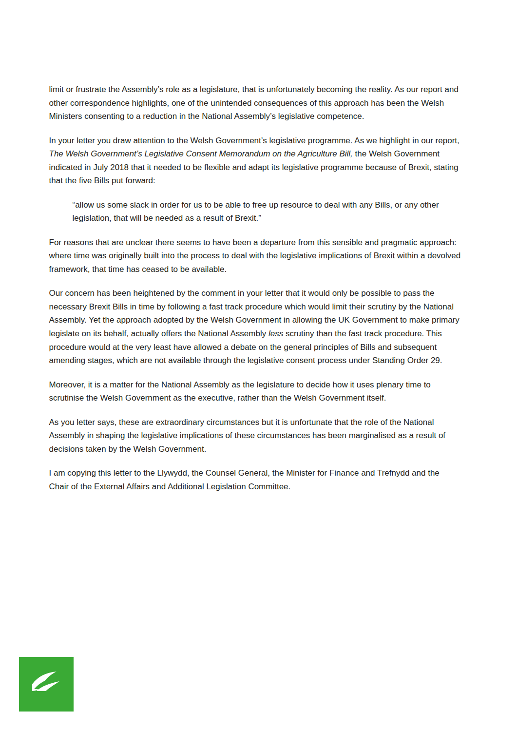limit or frustrate the Assembly’s role as a legislature, that is unfortunately becoming the reality. As our report and other correspondence highlights, one of the unintended consequences of this approach has been the Welsh Ministers consenting to a reduction in the National Assembly’s legislative competence.
In your letter you draw attention to the Welsh Government’s legislative programme. As we highlight in our report, The Welsh Government’s Legislative Consent Memorandum on the Agriculture Bill, the Welsh Government indicated in July 2018 that it needed to be flexible and adapt its legislative programme because of Brexit, stating that the five Bills put forward:
“allow us some slack in order for us to be able to free up resource to deal with any Bills, or any other legislation, that will be needed as a result of Brexit.”
For reasons that are unclear there seems to have been a departure from this sensible and pragmatic approach: where time was originally built into the process to deal with the legislative implications of Brexit within a devolved framework, that time has ceased to be available.
Our concern has been heightened by the comment in your letter that it would only be possible to pass the necessary Brexit Bills in time by following a fast track procedure which would limit their scrutiny by the National Assembly. Yet the approach adopted by the Welsh Government in allowing the UK Government to make primary legislate on its behalf, actually offers the National Assembly less scrutiny than the fast track procedure. This procedure would at the very least have allowed a debate on the general principles of Bills and subsequent amending stages, which are not available through the legislative consent process under Standing Order 29.
Moreover, it is a matter for the National Assembly as the legislature to decide how it uses plenary time to scrutinise the Welsh Government as the executive, rather than the Welsh Government itself.
As you letter says, these are extraordinary circumstances but it is unfortunate that the role of the National Assembly in shaping the legislative implications of these circumstances has been marginalised as a result of decisions taken by the Welsh Government.
I am copying this letter to the Llywydd, the Counsel General, the Minister for Finance and Trefnydd and the Chair of the External Affairs and Additional Legislation Committee.